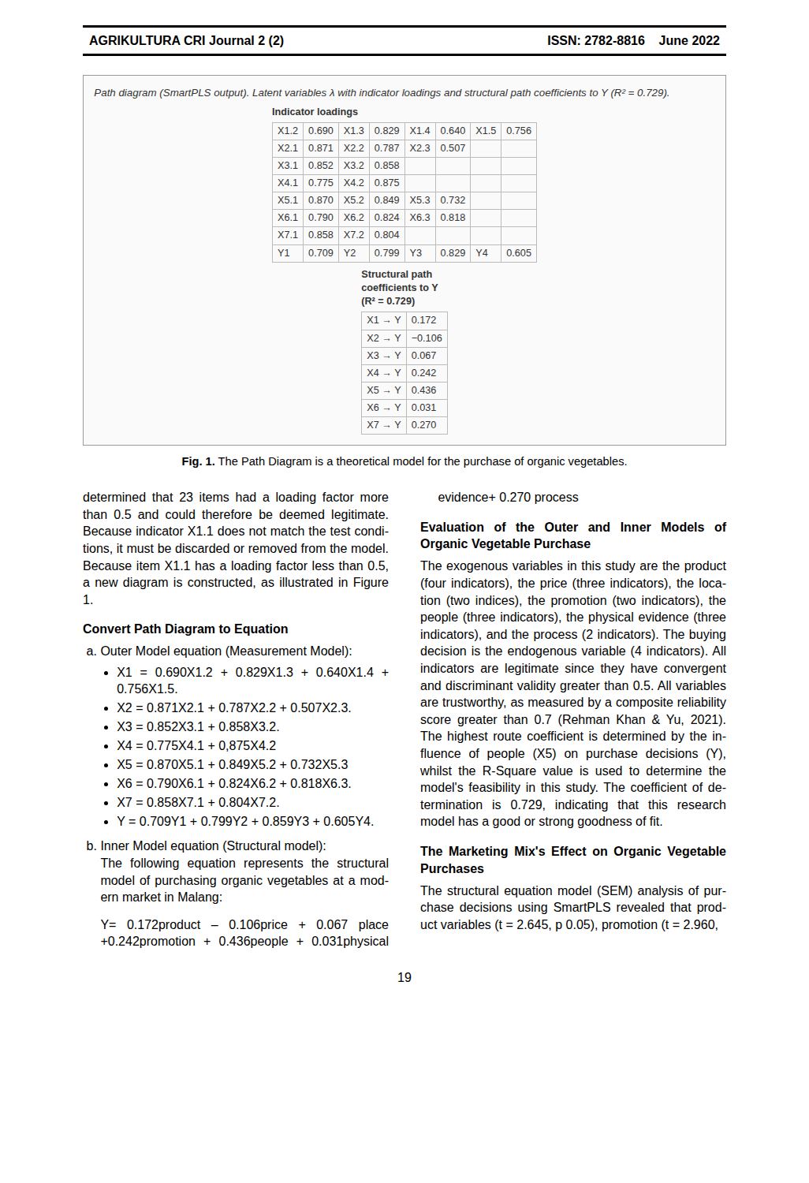AGRIKULTURA CRI Journal 2 (2) ISSN: 2782-8816 June 2022
Path diagram (SmartPLS output). Latent variables λ with indicator loadings and structural path coefficients to Y (R² = 0.729).
Indicator loadings
| X1.2 | 0.690 | X1.3 | 0.829 | X1.4 | 0.640 | X1.5 | 0.756 |
| X2.1 | 0.871 | X2.2 | 0.787 | X2.3 | 0.507 | | |
| X3.1 | 0.852 | X3.2 | 0.858 | | | | |
| X4.1 | 0.775 | X4.2 | 0.875 | | | | |
| X5.1 | 0.870 | X5.2 | 0.849 | X5.3 | 0.732 | | |
| X6.1 | 0.790 | X6.2 | 0.824 | X6.3 | 0.818 | | |
| X7.1 | 0.858 | X7.2 | 0.804 | | | | |
| Y1 | 0.709 | Y2 | 0.799 | Y3 | 0.829 | Y4 | 0.605 |
Structural path coefficients to Y (R² = 0.729)
| X1 → Y | 0.172 |
| X2 → Y | −0.106 |
| X3 → Y | 0.067 |
| X4 → Y | 0.242 |
| X5 → Y | 0.436 |
| X6 → Y | 0.031 |
| X7 → Y | 0.270 |
Fig. 1. The Path Diagram is a theoretical model for the purchase of organic vegetables.
determined that 23 items had a loading factor more than 0.5 and could therefore be deemed legitimate. Because indicator X1.1 does not match the test conditions, it must be discarded or removed from the model. Because item X1.1 has a loading factor less than 0.5, a new diagram is constructed, as illustrated in Figure 1.
Convert Path Diagram to Equation
Outer Model equation (Measurement Model):
X1 = 0.690X1.2 + 0.829X1.3 + 0.640X1.4 + 0.756X1.5.
X2 = 0.871X2.1 + 0.787X2.2 + 0.507X2.3.
X3 = 0.852X3.1 + 0.858X3.2.
X4 = 0.775X4.1 + 0,875X4.2
X5 = 0.870X5.1 + 0.849X5.2 + 0.732X5.3
X6 = 0.790X6.1 + 0.824X6.2 + 0.818X6.3.
X7 = 0.858X7.1 + 0.804X7.2.
Y = 0.709Y1 + 0.799Y2 + 0.859Y3 + 0.605Y4.
Inner Model equation (Structural model):
The following equation represents the structural model of purchasing organic vegetables at a modern market in Malang:
Y= 0.172product – 0.106price + 0.067 place +0.242promotion + 0.436people + 0.031physical evidence+ 0.270 process
Evaluation of the Outer and Inner Models of Organic Vegetable Purchase
The exogenous variables in this study are the product (four indicators), the price (three indicators), the location (two indices), the promotion (two indicators), the people (three indicators), the physical evidence (three indicators), and the process (2 indicators). The buying decision is the endogenous variable (4 indicators). All indicators are legitimate since they have convergent and discriminant validity greater than 0.5. All variables are trustworthy, as measured by a composite reliability score greater than 0.7 (Rehman Khan & Yu, 2021). The highest route coefficient is determined by the influence of people (X5) on purchase decisions (Y), whilst the R-Square value is used to determine the model's feasibility in this study. The coefficient of determination is 0.729, indicating that this research model has a good or strong goodness of fit.
The Marketing Mix's Effect on Organic Vegetable Purchases
The structural equation model (SEM) analysis of purchase decisions using SmartPLS revealed that product variables (t = 2.645, p 0.05), promotion (t = 2.960,
19